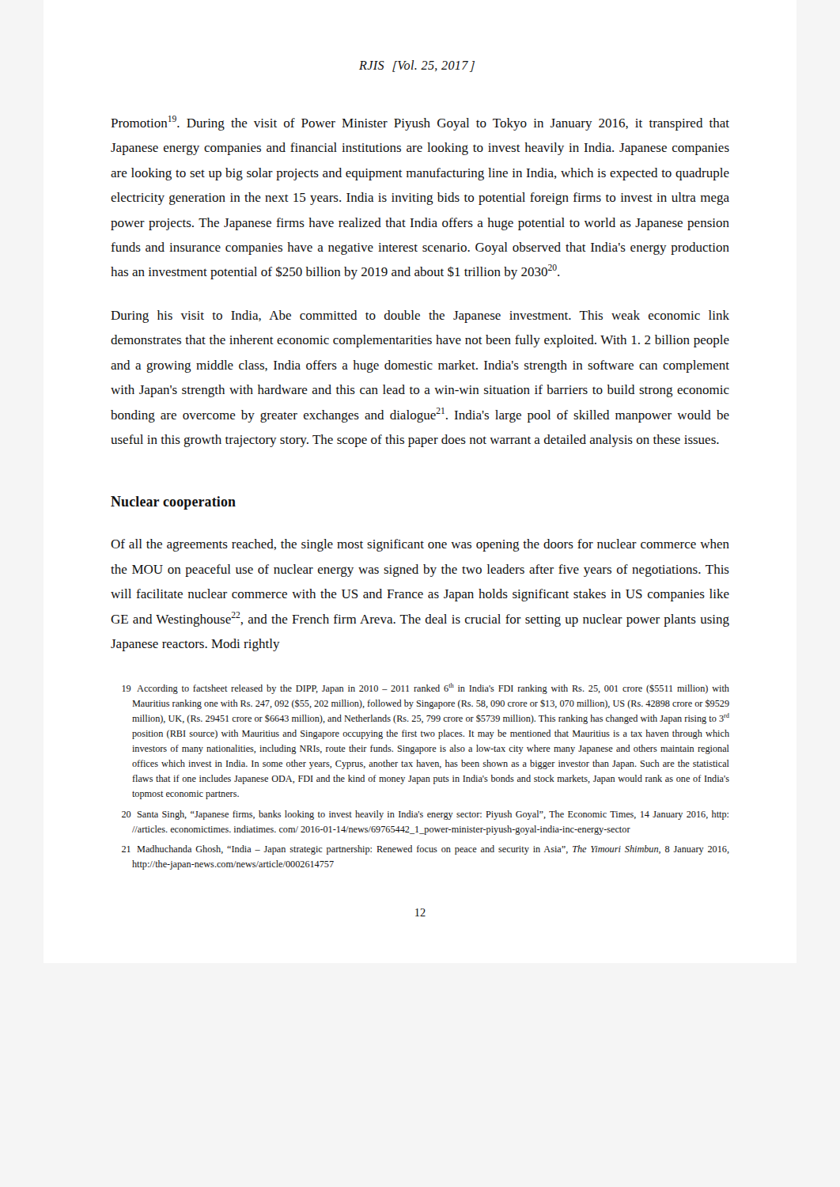RJIS［Vol. 25, 2017］
Promotion19. During the visit of Power Minister Piyush Goyal to Tokyo in January 2016, it transpired that Japanese energy companies and financial institutions are looking to invest heavily in India. Japanese companies are looking to set up big solar projects and equipment manufacturing line in India, which is expected to quadruple electricity generation in the next 15 years. India is inviting bids to potential foreign firms to invest in ultra mega power projects. The Japanese firms have realized that India offers a huge potential to world as Japanese pension funds and insurance companies have a negative interest scenario. Goyal observed that India's energy production has an investment potential of $250 billion by 2019 and about $1 trillion by 203020.
During his visit to India, Abe committed to double the Japanese investment. This weak economic link demonstrates that the inherent economic complementarities have not been fully exploited. With 1. 2 billion people and a growing middle class, India offers a huge domestic market. India's strength in software can complement with Japan's strength with hardware and this can lead to a win-win situation if barriers to build strong economic bonding are overcome by greater exchanges and dialogue21. India's large pool of skilled manpower would be useful in this growth trajectory story. The scope of this paper does not warrant a detailed analysis on these issues.
Nuclear cooperation
Of all the agreements reached, the single most significant one was opening the doors for nuclear commerce when the MOU on peaceful use of nuclear energy was signed by the two leaders after five years of negotiations. This will facilitate nuclear commerce with the US and France as Japan holds significant stakes in US companies like GE and Westinghouse22, and the French firm Areva. The deal is crucial for setting up nuclear power plants using Japanese reactors. Modi rightly
19 According to factsheet released by the DIPP, Japan in 2010 – 2011 ranked 6th in India's FDI ranking with Rs. 25, 001 crore ($5511 million) with Mauritius ranking one with Rs. 247, 092 ($55, 202 million), followed by Singapore (Rs. 58, 090 crore or $13, 070 million), US (Rs. 42898 crore or $9529 million), UK, (Rs. 29451 crore or $6643 million), and Netherlands (Rs. 25, 799 crore or $5739 million). This ranking has changed with Japan rising to 3rd position (RBI source) with Mauritius and Singapore occupying the first two places. It may be mentioned that Mauritius is a tax haven through which investors of many nationalities, including NRIs, route their funds. Singapore is also a low-tax city where many Japanese and others maintain regional offices which invest in India. In some other years, Cyprus, another tax haven, has been shown as a bigger investor than Japan. Such are the statistical flaws that if one includes Japanese ODA, FDI and the kind of money Japan puts in India's bonds and stock markets, Japan would rank as one of India's topmost economic partners.
20 Santa Singh, “Japanese firms, banks looking to invest heavily in India's energy sector: Piyush Goyal”, The Economic Times, 14 January 2016, http: //articles. economictimes. indiatimes. com/ 2016-01-14/news/69765442_1_power-minister-piyush-goyal-india-inc-energy-sector
21 Madhuchanda Ghosh, “India – Japan strategic partnership: Renewed focus on peace and security in Asia”, The Yimouri Shimbun, 8 January 2016,　http://the-japan-news.com/news/article/0002614757
12